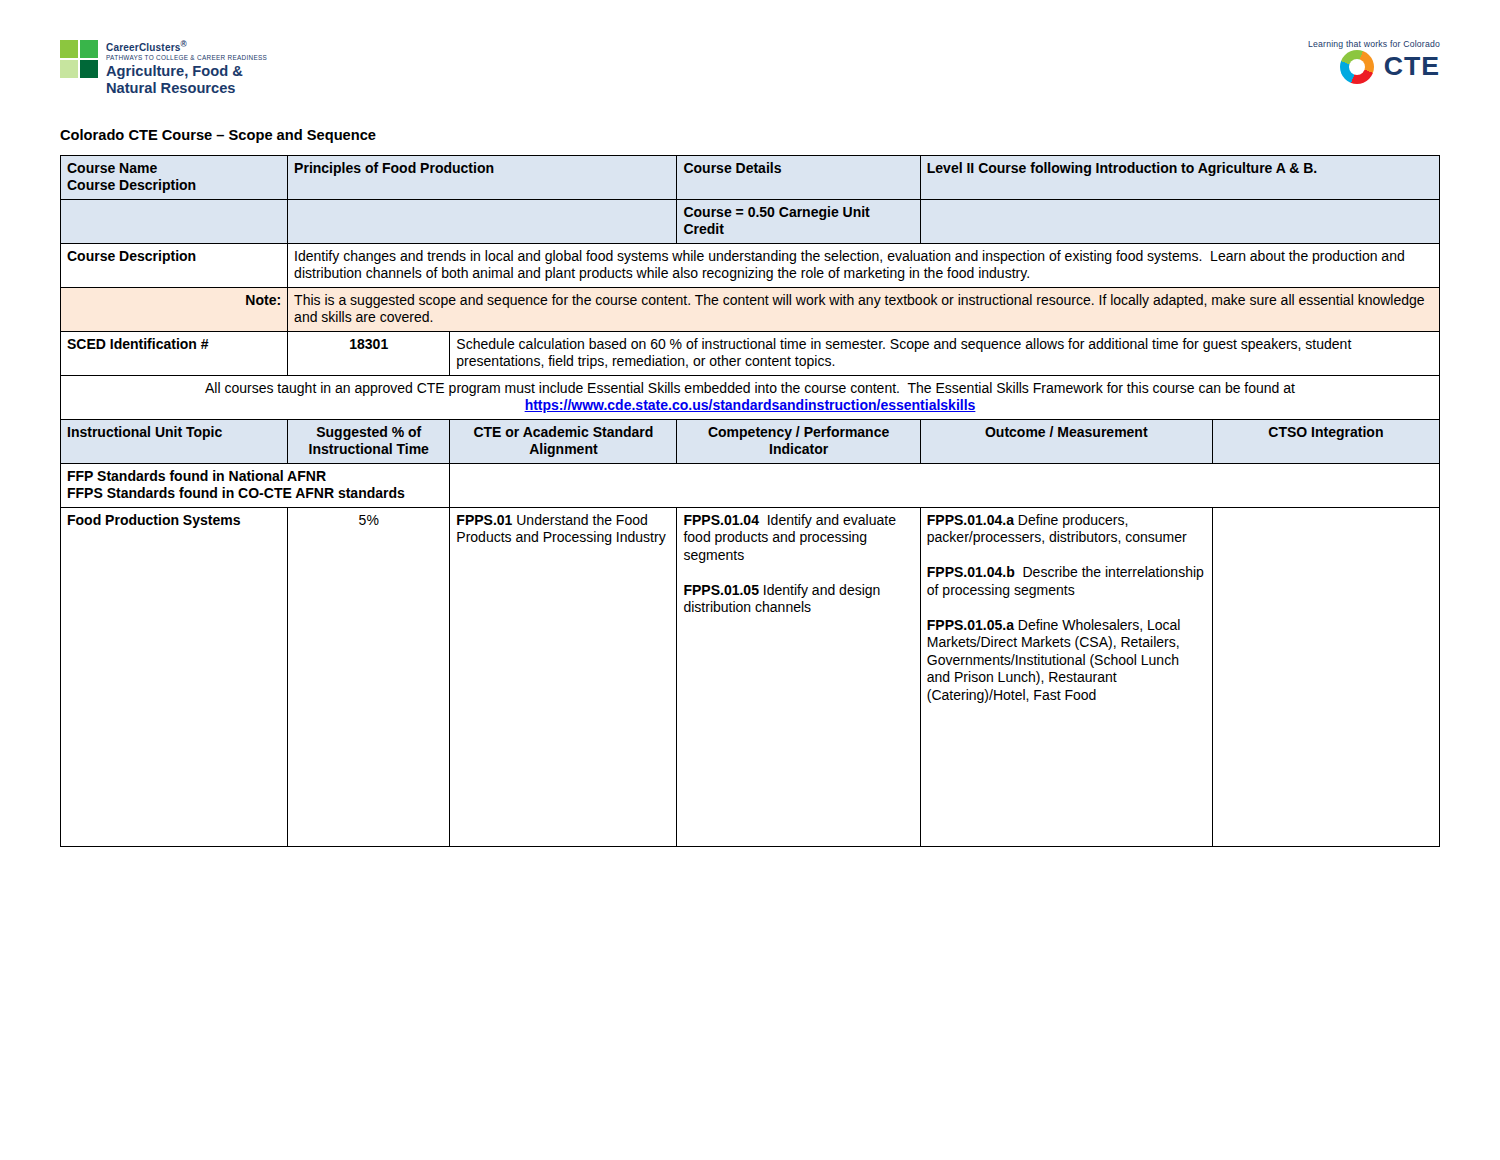CareerClusters®PATHWAYS TO COLLEGE & CAREER READINESS
Agriculture, Food &
Natural Resources
Learning that works for Colorado
CTE
Colorado CTE Course – Scope and Sequence
| Course Name Course Description | Principles of Food Production | Course Details | Level II Course following Introduction to Agriculture A & B. |
| | | Course = 0.50 Carnegie Unit Credit | |
| Course Description | Identify changes and trends in local and global food systems while understanding the selection, evaluation and inspection of existing food systems. Learn about the production and distribution channels of both animal and plant products while also recognizing the role of marketing in the food industry. |
| Note: | This is a suggested scope and sequence for the course content. The content will work with any textbook or instructional resource. If locally adapted, make sure all essential knowledge and skills are covered. |
| SCED Identification # | 18301 | Schedule calculation based on 60 % of instructional time in semester. Scope and sequence allows for additional time for guest speakers, student presentations, field trips, remediation, or other content topics. |
| All courses taught in an approved CTE program must include Essential Skills embedded into the course content. The Essential Skills Framework for this course can be found at https://www.cde.state.co.us/standardsandinstruction/essentialskills |
| Instructional Unit Topic | Suggested % of Instructional Time | CTE or Academic Standard Alignment | Competency / Performance Indicator | Outcome / Measurement | CTSO Integration |
| FFP Standards found in National AFNR FFPS Standards found in CO-CTE AFNR standards | |
| Food Production Systems | 5% | FPPS.01 Understand the Food Products and Processing Industry | FPPS.01.04 Identify and evaluate food products and processing segments FPPS.01.05 Identify and design distribution channels | FPPS.01.04.a Define producers, packer/processers, distributors, consumer FPPS.01.04.b Describe the interrelationship of processing segments FPPS.01.05.a Define Wholesalers, Local Markets/Direct Markets (CSA), Retailers, Governments/Institutional (School Lunch and Prison Lunch), Restaurant (Catering)/Hotel, Fast Food | |